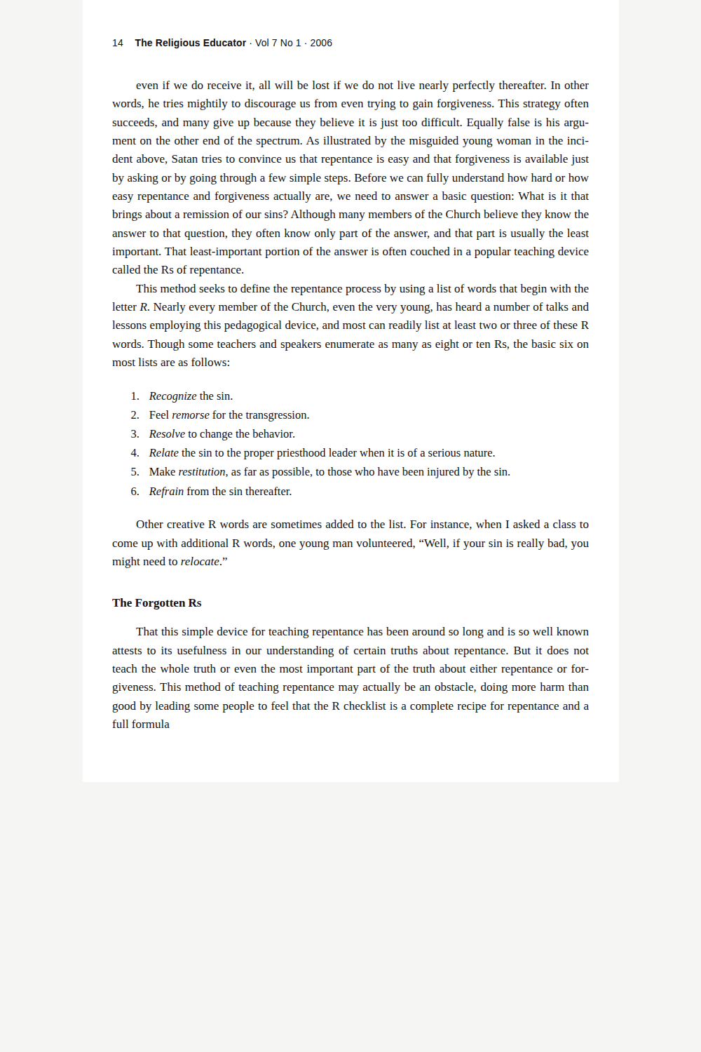14 The Religious Educator · Vol 7 No 1 · 2006
even if we do receive it, all will be lost if we do not live nearly perfectly thereafter. In other words, he tries mightily to discourage us from even trying to gain forgiveness. This strategy often succeeds, and many give up because they believe it is just too difficult. Equally false is his argument on the other end of the spectrum. As illustrated by the misguided young woman in the incident above, Satan tries to convince us that repentance is easy and that forgiveness is available just by asking or by going through a few simple steps. Before we can fully understand how hard or how easy repentance and forgiveness actually are, we need to answer a basic question: What is it that brings about a remission of our sins? Although many members of the Church believe they know the answer to that question, they often know only part of the answer, and that part is usually the least important. That least-important portion of the answer is often couched in a popular teaching device called the Rs of repentance.
This method seeks to define the repentance process by using a list of words that begin with the letter R. Nearly every member of the Church, even the very young, has heard a number of talks and lessons employing this pedagogical device, and most can readily list at least two or three of these R words. Though some teachers and speakers enumerate as many as eight or ten Rs, the basic six on most lists are as follows:
Recognize the sin.
Feel remorse for the transgression.
Resolve to change the behavior.
Relate the sin to the proper priesthood leader when it is of a serious nature.
Make restitution, as far as possible, to those who have been injured by the sin.
Refrain from the sin thereafter.
Other creative R words are sometimes added to the list. For instance, when I asked a class to come up with additional R words, one young man volunteered, “Well, if your sin is really bad, you might need to relocate.”
The Forgotten Rs
That this simple device for teaching repentance has been around so long and is so well known attests to its usefulness in our understanding of certain truths about repentance. But it does not teach the whole truth or even the most important part of the truth about either repentance or forgiveness. This method of teaching repentance may actually be an obstacle, doing more harm than good by leading some people to feel that the R checklist is a complete recipe for repentance and a full formula